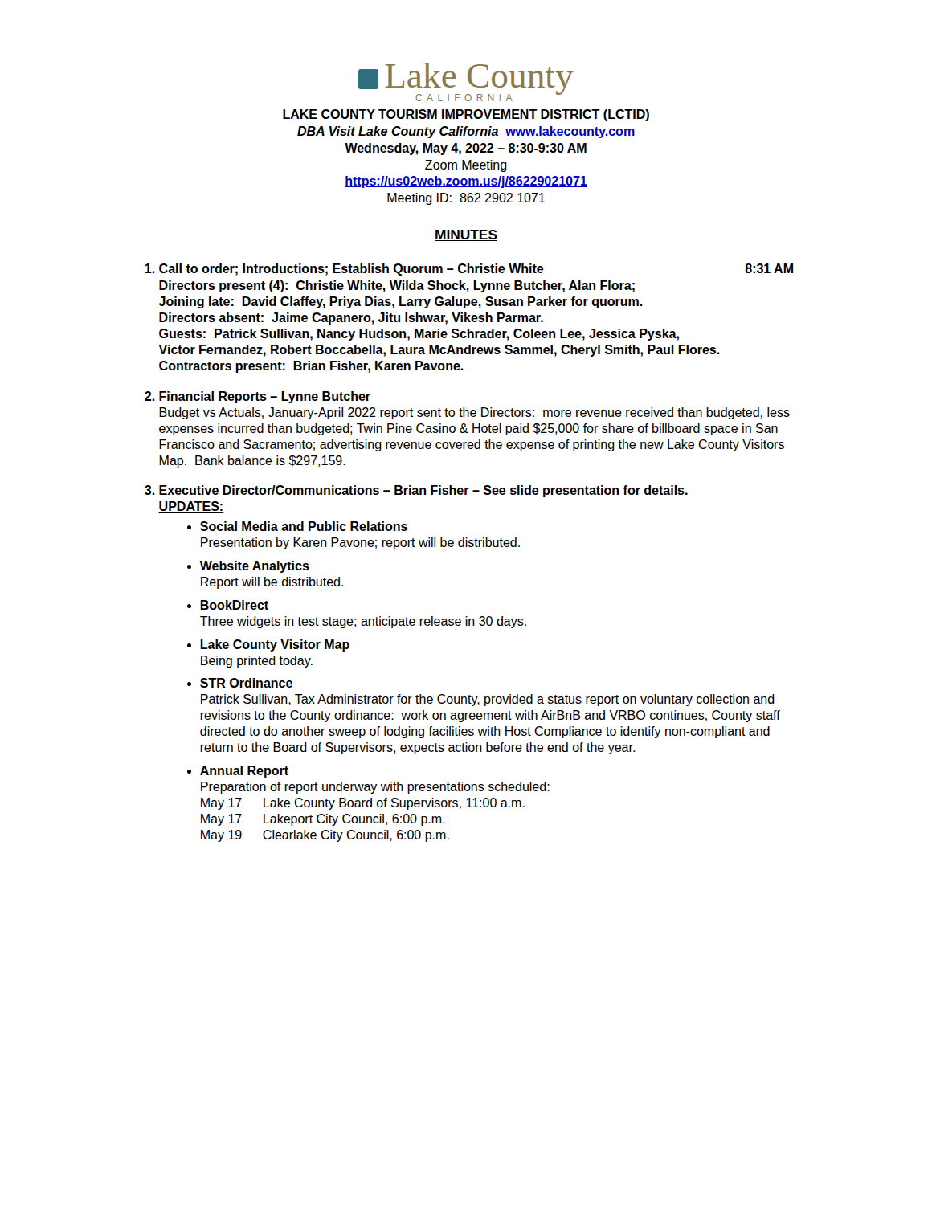Lake County
California
LAKE COUNTY TOURISM IMPROVEMENT DISTRICT (LCTID)
DBA Visit Lake County California www.lakecounty.com
Wednesday, May 4, 2022 – 8:30-9:30 AM
Zoom Meeting
https://us02web.zoom.us/j/86229021071
Meeting ID: 862 2902 1071
MINUTES
Call to order; Introductions; Establish Quorum – Christie White 8:31 AM
Directors present (4): Christie White, Wilda Shock, Lynne Butcher, Alan Flora;
Joining late: David Claffey, Priya Dias, Larry Galupe, Susan Parker for quorum.
Directors absent: Jaime Capanero, Jitu Ishwar, Vikesh Parmar.
Guests: Patrick Sullivan, Nancy Hudson, Marie Schrader, Coleen Lee, Jessica Pyska,
Victor Fernandez, Robert Boccabella, Laura McAndrews Sammel, Cheryl Smith, Paul Flores.
Contractors present: Brian Fisher, Karen Pavone.
Financial Reports – Lynne Butcher
Budget vs Actuals, January-April 2022 report sent to the Directors: more revenue received than budgeted, less expenses incurred than budgeted; Twin Pine Casino & Hotel paid $25,000 for share of billboard space in San Francisco and Sacramento; advertising revenue covered the expense of printing the new Lake County Visitors Map. Bank balance is $297,159.
Executive Director/Communications – Brian Fisher – See slide presentation for details.
UPDATES:
Social Media and Public Relations Presentation by Karen Pavone; report will be distributed.
Website Analytics Report will be distributed.
BookDirect Three widgets in test stage; anticipate release in 30 days.
Lake County Visitor Map Being printed today.
STR Ordinance Patrick Sullivan, Tax Administrator for the County, provided a status report on voluntary collection and revisions to the County ordinance: work on agreement with AirBnB and VRBO continues, County staff directed to do another sweep of lodging facilities with Host Compliance to identify non-compliant and return to the Board of Supervisors, expects action before the end of the year.
Annual Report Preparation of report underway with presentations scheduled:
| May 17 | Lake County Board of Supervisors, 11:00 a.m. |
| May 17 | Lakeport City Council, 6:00 p.m. |
| May 19 | Clearlake City Council, 6:00 p.m. |